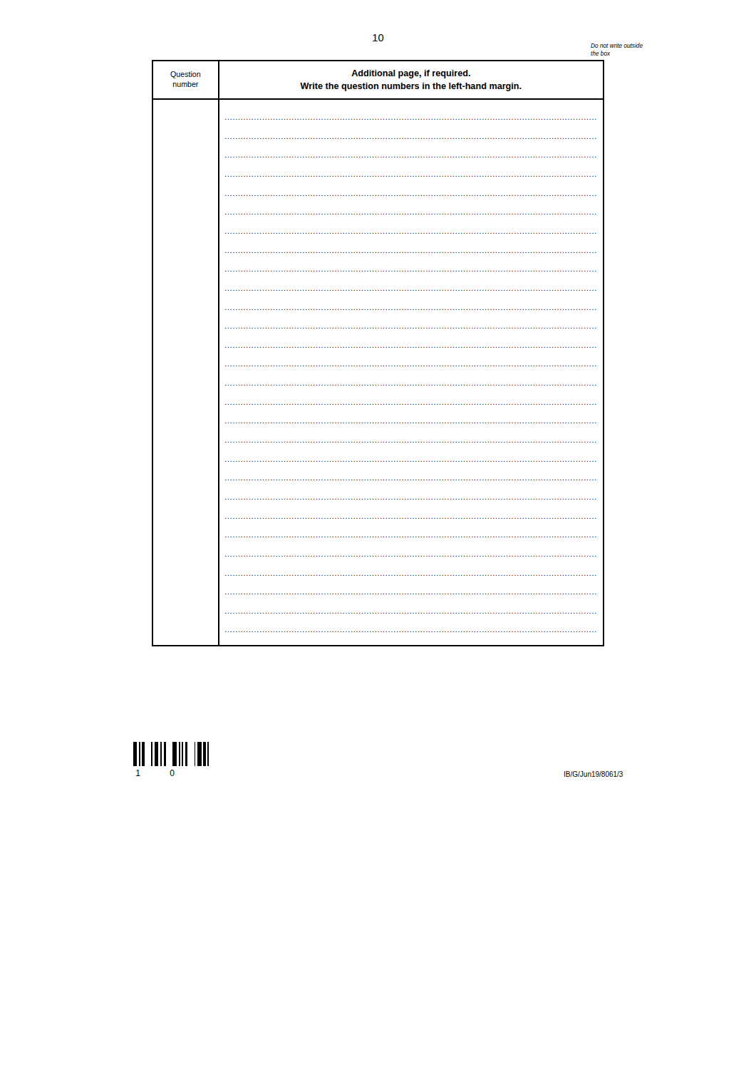10
Do not write outside the box
| Question number | Additional page, if required. Write the question numbers in the left-hand margin. |
| --- | --- |
1 0
IB/G/Jun19/8061/3